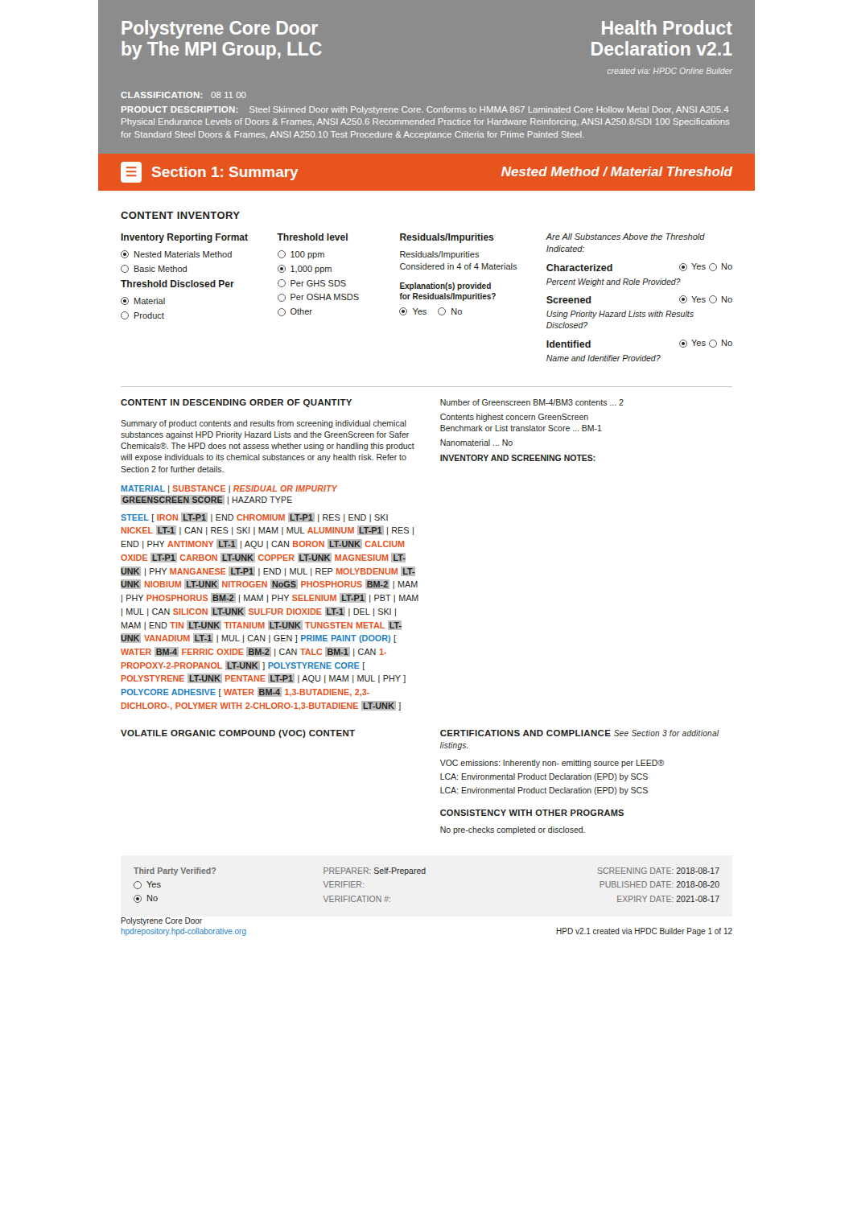Polystyrene Core Door
by The MPI Group, LLC
Health Product
Declaration v2.1
created via: HPDC Online Builder
CLASSIFICATION: 08 11 00
PRODUCT DESCRIPTION: Steel Skinned Door with Polystyrene Core. Conforms to HMMA 867 Laminated Core Hollow Metal Door, ANSI A205.4 Physical Endurance Levels of Doors & Frames, ANSI A250.6 Recommended Practice for Hardware Reinforcing, ANSI A250.8/SDI 100 Specifications for Standard Steel Doors & Frames, ANSI A250.10 Test Procedure & Acceptance Criteria for Prime Painted Steel.
☰ Section 1: Summary
Nested Method / Material Threshold
CONTENT INVENTORY
Inventory Reporting Format
Nested Materials Method
Basic Method
Threshold Disclosed Per
Material
Product
Threshold level
100 ppm
1,000 ppm
Per GHS SDS
Per OSHA MSDS
Other
Residuals/Impurities
Residuals/Impurities
Considered in 4 of 4 Materials
Explanation(s) provided
for Residuals/Impurities?
Yes No
Are All Substances Above the Threshold Indicated:
Characterized Yes No
Percent Weight and Role Provided?
Screened Yes No
Using Priority Hazard Lists with Results Disclosed?
Identified Yes No
Name and Identifier Provided?
CONTENT IN DESCENDING ORDER OF QUANTITY
Summary of product contents and results from screening individual chemical substances against HPD Priority Hazard Lists and the GreenScreen for Safer Chemicals®. The HPD does not assess whether using or handling this product will expose individuals to its chemical substances or any health risk. Refer to Section 2 for further details.
MATERIAL | SUBSTANCE | RESIDUAL OR IMPURITY
GREENSCREEN SCORE | HAZARD TYPE
STEEL [ IRON LT-P1 | END CHROMIUM LT-P1 | RES | END | SKI NICKEL LT-1 | CAN | RES | SKI | MAM | MUL ALUMINUM LT-P1 | RES | END | PHY ANTIMONY LT-1 | AQU | CAN BORON LT-UNK CALCIUM OXIDE LT-P1 CARBON LT-UNK COPPER LT-UNK MAGNESIUM LT-UNK | PHY MANGANESE LT-P1 | END | MUL | REP MOLYBDENUM LT-UNK NIOBIUM LT-UNK NITROGEN NoGS PHOSPHORUS BM-2 | MAM | PHY PHOSPHORUS BM-2 | MAM | PHY SELENIUM LT-P1 | PBT | MAM | MUL | CAN SILICON LT-UNK SULFUR DIOXIDE LT-1 | DEL | SKI | MAM | END TIN LT-UNK TITANIUM LT-UNK TUNGSTEN METAL LT-UNK VANADIUM LT-1 | MUL | CAN | GEN ] PRIME PAINT (DOOR) [ WATER BM-4 FERRIC OXIDE BM-2 | CAN TALC BM-1 | CAN 1-PROPOXY-2-PROPANOL LT-UNK ] POLYSTYRENE CORE [ POLYSTYRENE LT-UNK PENTANE LT-P1 | AQU | MAM | MUL | PHY ] POLYCORE ADHESIVE [ WATER BM-4 1,3-BUTADIENE, 2,3-DICHLORO-, POLYMER WITH 2-CHLORO-1,3-BUTADIENE LT-UNK ]
Number of Greenscreen BM-4/BM3 contents ... 2
Contents highest concern GreenScreen
Benchmark or List translator Score ... BM-1
Nanomaterial ... No
INVENTORY AND SCREENING NOTES:
VOLATILE ORGANIC COMPOUND (VOC) CONTENT
CERTIFICATIONS AND COMPLIANCE See Section 3 for additional listings.
VOC emissions: Inherently non- emitting source per LEED®
LCA: Environmental Product Declaration (EPD) by SCS
LCA: Environmental Product Declaration (EPD) by SCS
CONSISTENCY WITH OTHER PROGRAMS
No pre-checks completed or disclosed.
Third Party Verified?
Yes
No
PREPARER: Self-Prepared
VERIFIER:
VERIFICATION #:
SCREENING DATE: 2018-08-17
PUBLISHED DATE: 2018-08-20
EXPIRY DATE: 2021-08-17
Polystyrene Core Door
hpdrepository.hpd-collaborative.org
HPD v2.1 created via HPDC Builder Page 1 of 12